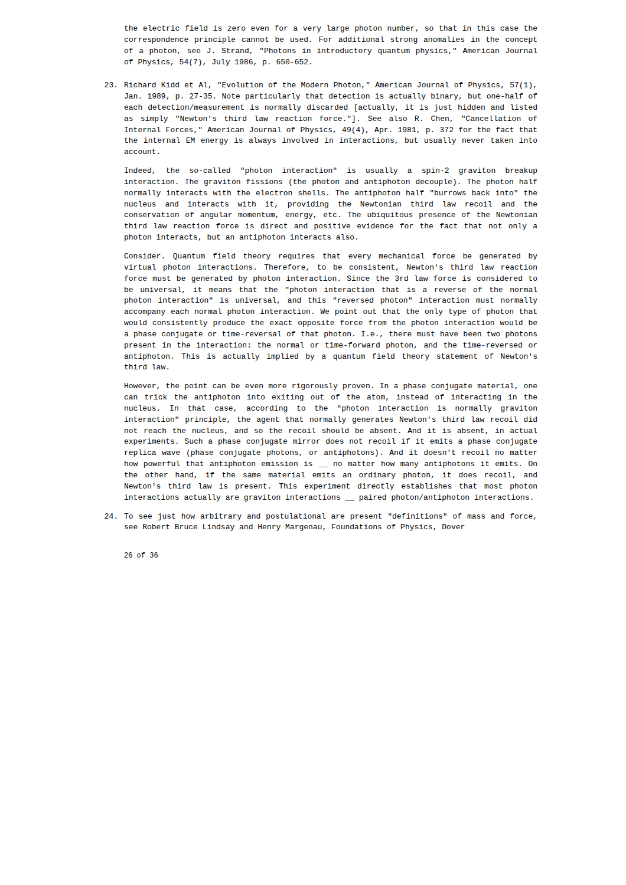the electric field is zero even for a very large photon number, so that in this case the correspondence principle cannot be used. For additional strong anomalies in the concept of a photon, see J. Strand, "Photons in introductory quantum physics," American Journal of Physics, 54(7), July 1986, p. 650-652.
23.
Richard Kidd et Al, "Evolution of the Modern Photon," American Journal of Physics, 57(1), Jan. 1989, p. 27-35. Note particularly that detection is actually binary, but one-half of each detection/measurement is normally discarded [actually, it is just hidden and listed as simply "Newton's third law reaction force."]. See also R. Chen, "Cancellation of Internal Forces," American Journal of Physics, 49(4), Apr. 1981, p. 372 for the fact that the internal EM energy is always involved in interactions, but usually never taken into account.
Indeed, the so-called "photon interaction" is usually a spin-2 graviton breakup interaction. The graviton fissions (the photon and antiphoton decouple). The photon half normally interacts with the electron shells. The antiphoton half "burrows back into" the nucleus and interacts with it, providing the Newtonian third law recoil and the conservation of angular momentum, energy, etc. The ubiquitous presence of the Newtonian third law reaction force is direct and positive evidence for the fact that not only a photon interacts, but an antiphoton interacts also.
Consider. Quantum field theory requires that every mechanical force be generated by virtual photon interactions. Therefore, to be consistent, Newton's third law reaction force must be generated by photon interaction. Since the 3rd law force is considered to be universal, it means that the "photon interaction that is a reverse of the normal photon interaction" is universal, and this "reversed photon" interaction must normally accompany each normal photon interaction. We point out that the only type of photon that would consistently produce the exact opposite force from the photon interaction would be a phase conjugate or time-reversal of that photon. I.e., there must have been two photons present in the interaction: the normal or time-forward photon, and the time-reversed or antiphoton. This is actually implied by a quantum field theory statement of Newton's third law.
However, the point can be even more rigorously proven. In a phase conjugate material, one can trick the antiphoton into exiting out of the atom, instead of interacting in the nucleus. In that case, according to the "photon interaction is normally graviton interaction" principle, the agent that normally generates Newton's third law recoil did not reach the nucleus, and so the recoil should be absent. And it is absent, in actual experiments. Such a phase conjugate mirror does not recoil if it emits a phase conjugate replica wave (phase conjugate photons, or antiphotons). And it doesn't recoil no matter how powerful that antiphoton emission is __ no matter how many antiphotons it emits. On the other hand, if the same material emits an ordinary photon, it does recoil, and Newton's third law is present. This experiment directly establishes that most photon interactions actually are graviton interactions __ paired photon/antiphoton interactions.
24.
To see just how arbitrary and postulational are present "definitions" of mass and force, see Robert Bruce Lindsay and Henry Margenau, Foundations of Physics, Dover
26 of 36